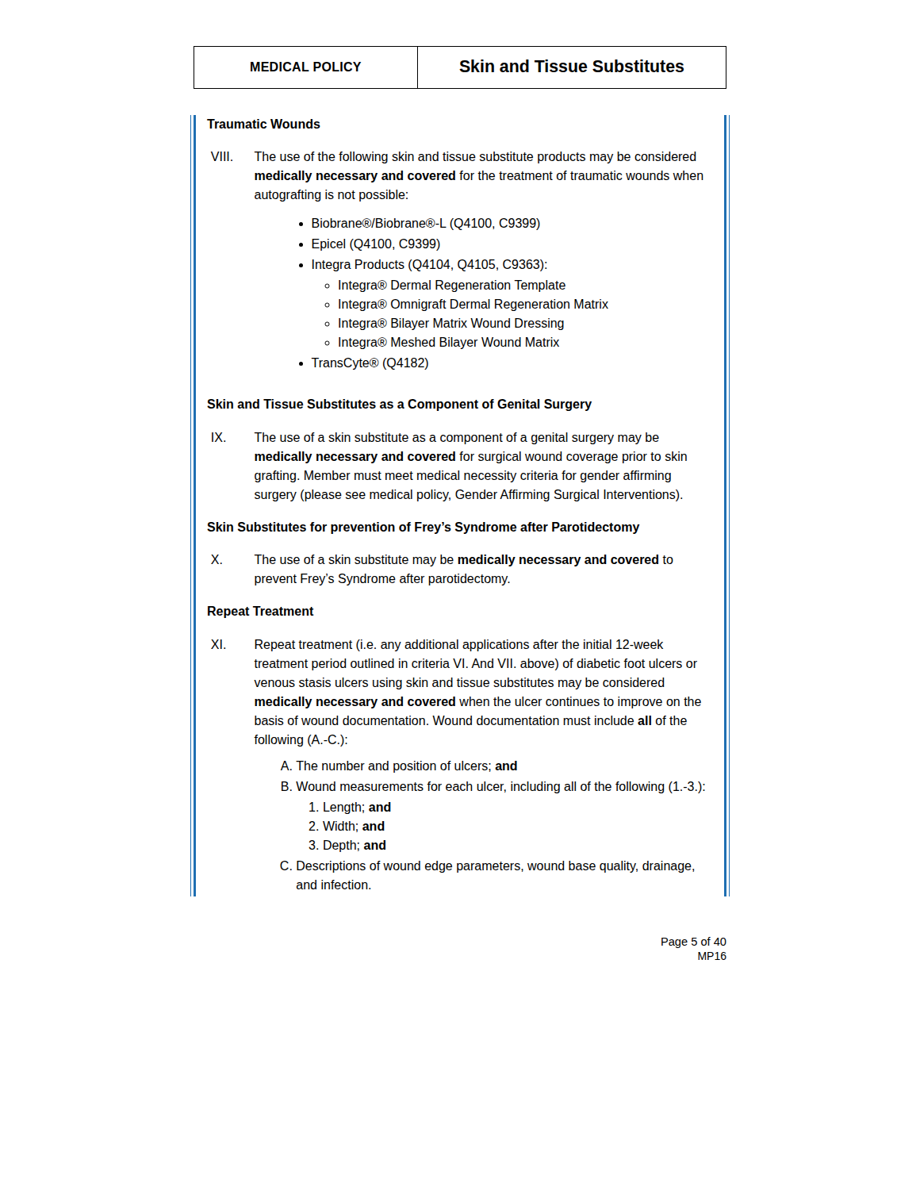| MEDICAL POLICY | Skin and Tissue Substitutes |
Traumatic Wounds
VIII.
The use of the following skin and tissue substitute products may be considered medically necessary and covered for the treatment of traumatic wounds when autografting is not possible:
Biobrane®/Biobrane®-L (Q4100, C9399)
Epicel (Q4100, C9399)
Integra Products (Q4104, Q4105, C9363):
Integra® Dermal Regeneration Template
Integra® Omnigraft Dermal Regeneration Matrix
Integra® Bilayer Matrix Wound Dressing
Integra® Meshed Bilayer Wound Matrix
TransCyte® (Q4182)
Skin and Tissue Substitutes as a Component of Genital Surgery
IX.
The use of a skin substitute as a component of a genital surgery may be medically necessary and covered for surgical wound coverage prior to skin grafting. Member must meet medical necessity criteria for gender affirming surgery (please see medical policy, Gender Affirming Surgical Interventions).
Skin Substitutes for prevention of Frey’s Syndrome after Parotidectomy
X.
The use of a skin substitute may be medically necessary and covered to prevent Frey’s Syndrome after parotidectomy.
Repeat Treatment
XI.
Repeat treatment (i.e. any additional applications after the initial 12-week treatment period outlined in criteria VI. And VII. above) of diabetic foot ulcers or venous stasis ulcers using skin and tissue substitutes may be considered medically necessary and covered when the ulcer continues to improve on the basis of wound documentation. Wound documentation must include all of the following (A.-C.):
The number and position of ulcers; and
Wound measurements for each ulcer, including all of the following (1.-3.):
Length; and
Width; and
Depth; and
Descriptions of wound edge parameters, wound base quality, drainage, and infection.
Page 5 of 40
MP16